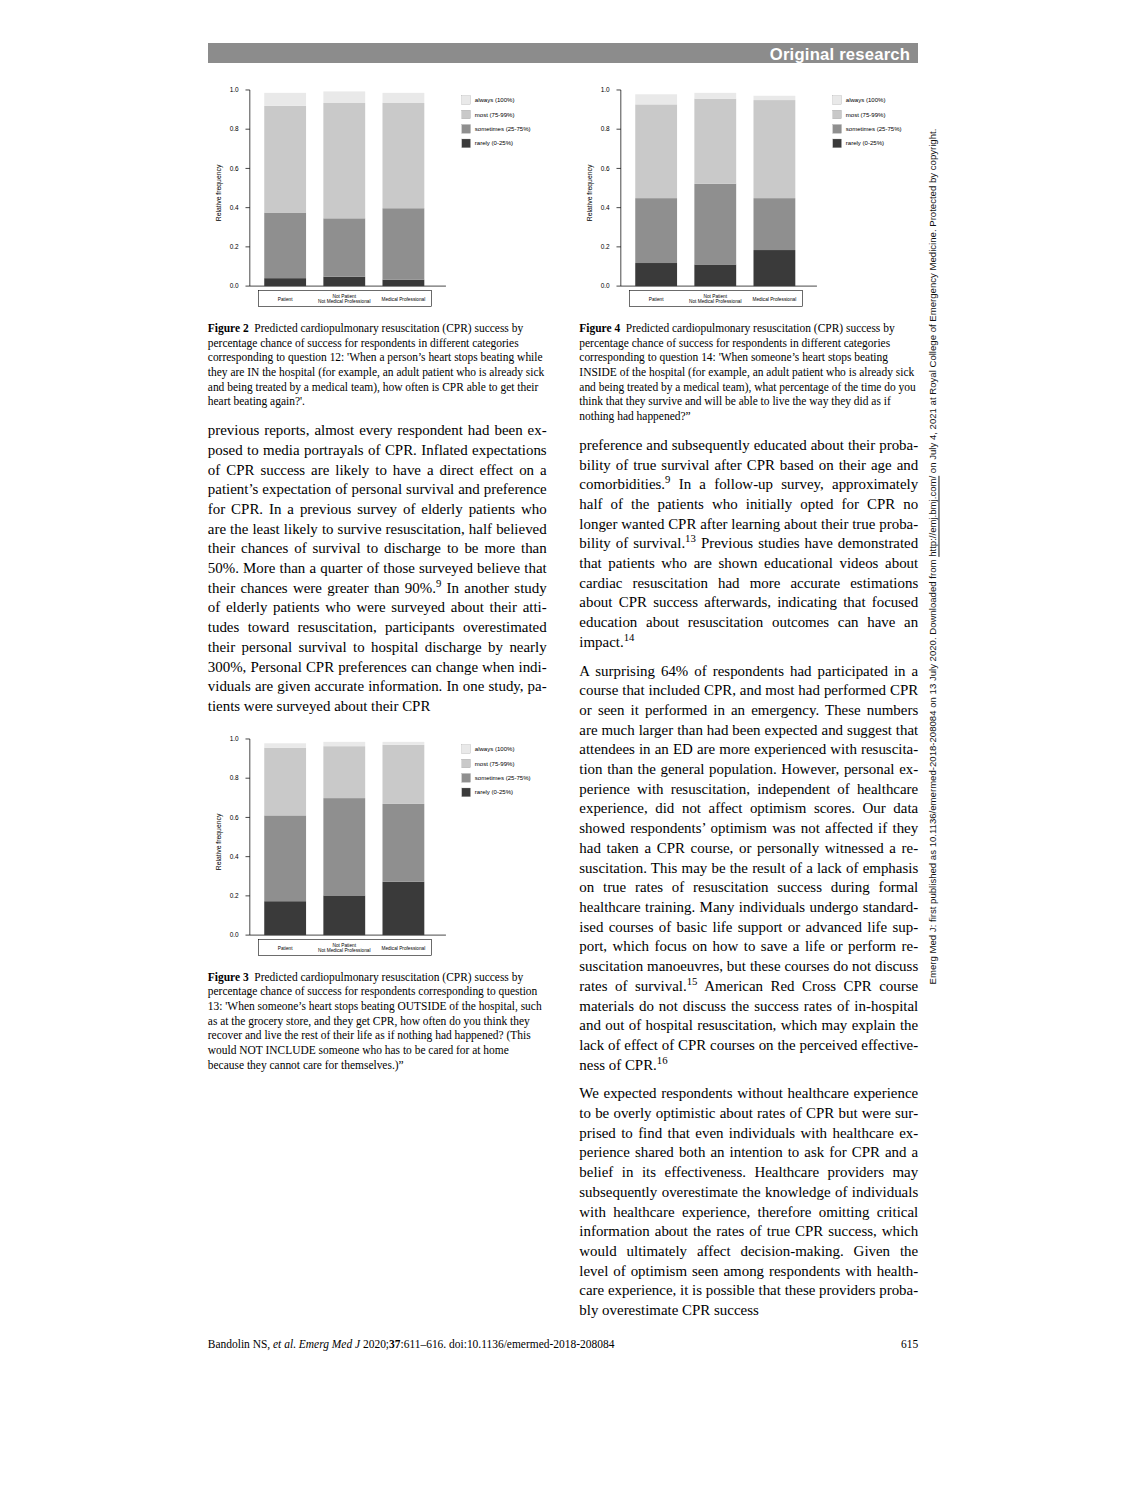Emerg Med J: first published as 10.1136/emermed-2018-208084 on 13 July 2020. Downloaded from http://emj.bmj.com/ on July 4, 2021 at Royal College of Emergency Medicine. Protected by copyright.
Original research
0.0 0.2 0.4 0.6 0.8 1.0 Relative frequency Patient Not Patient Not Medical Professional Medical Professional always (100%) most (75-99%) sometimes (25-75%) rarely (0-25%)
Figure 2 Predicted cardiopulmonary resuscitation (CPR) success by percentage chance of success for respondents in different categories corresponding to question 12: 'When a person’s heart stops beating while they are IN the hospital (for example, an adult patient who is already sick and being treated by a medical team), how often is CPR able to get their heart beating again?'.
previous reports, almost every respondent had been exposed to media portrayals of CPR. Inflated expectations of CPR success are likely to have a direct effect on a patient’s expectation of personal survival and preference for CPR. In a previous survey of elderly patients who are the least likely to survive resuscitation, half believed their chances of survival to discharge to be more than 50%. More than a quarter of those surveyed believe that their chances were greater than 90%.9 In another study of elderly patients who were surveyed about their attitudes toward resuscitation, participants overestimated their personal survival to hospital discharge by nearly 300%, Personal CPR preferences can change when individuals are given accurate information. In one study, patients were surveyed about their CPR
0.0 0.2 0.4 0.6 0.8 1.0 Relative frequency Patient Not Patient Not Medical Professional Medical Professional always (100%) most (75-99%) sometimes (25-75%) rarely (0-25%)
Figure 3 Predicted cardiopulmonary resuscitation (CPR) success by percentage chance of success for respondents corresponding to question 13: 'When someone’s heart stops beating OUTSIDE of the hospital, such as at the grocery store, and they get CPR, how often do you think they recover and live the rest of their life as if nothing had happened? (This would NOT INCLUDE someone who has to be cared for at home because they cannot care for themselves.)”
0.0 0.2 0.4 0.6 0.8 1.0 Relative frequency Patient Not Patient Not Medical Professional Medical Professional always (100%) most (75-99%) sometimes (25-75%) rarely (0-25%)
Figure 4 Predicted cardiopulmonary resuscitation (CPR) success by percentage chance of success for respondents in different categories corresponding to question 14: 'When someone’s heart stops beating INSIDE of the hospital (for example, an adult patient who is already sick and being treated by a medical team), what percentage of the time do you think that they survive and will be able to live the way they did as if nothing had happened?”
preference and subsequently educated about their probability of true survival after CPR based on their age and comorbidities.9 In a follow-up survey, approximately half of the patients who initially opted for CPR no longer wanted CPR after learning about their true probability of survival.13 Previous studies have demonstrated that patients who are shown educational videos about cardiac resuscitation had more accurate estimations about CPR success afterwards, indicating that focused education about resuscitation outcomes can have an impact.14
A surprising 64% of respondents had participated in a course that included CPR, and most had performed CPR or seen it performed in an emergency. These numbers are much larger than had been expected and suggest that attendees in an ED are more experienced with resuscitation than the general population. However, personal experience with resuscitation, independent of healthcare experience, did not affect optimism scores. Our data showed respondents’ optimism was not affected if they had taken a CPR course, or personally witnessed a resuscitation. This may be the result of a lack of emphasis on true rates of resuscitation success during formal healthcare training. Many individuals undergo standardised courses of basic life support or advanced life support, which focus on how to save a life or perform resuscitation manoeuvres, but these courses do not discuss rates of survival.15 American Red Cross CPR course materials do not discuss the success rates of in-hospital and out of hospital resuscitation, which may explain the lack of effect of CPR courses on the perceived effectiveness of CPR.16
We expected respondents without healthcare experience to be overly optimistic about rates of CPR but were surprised to find that even individuals with healthcare experience shared both an intention to ask for CPR and a belief in its effectiveness. Healthcare providers may subsequently overestimate the knowledge of individuals with healthcare experience, therefore omitting critical information about the rates of true CPR success, which would ultimately affect decision-making. Given the level of optimism seen among respondents with healthcare experience, it is possible that these providers probably overestimate CPR success
Bandolin NS, et al. Emerg Med J 2020;37:611–616. doi:10.1136/emermed-2018-208084
615